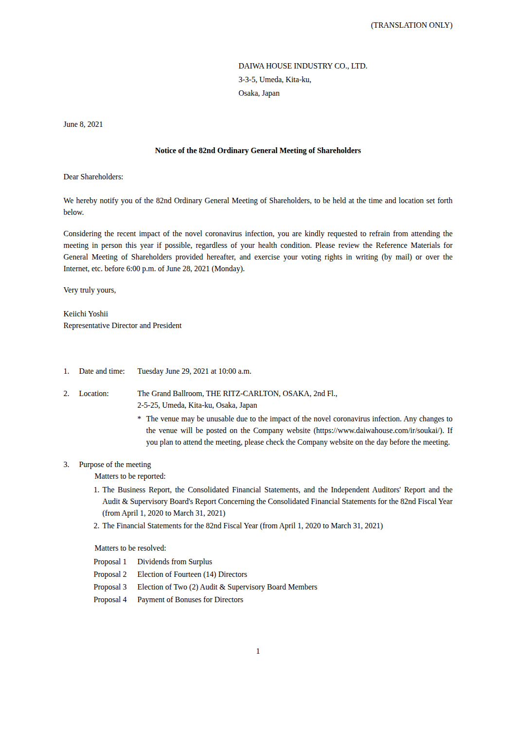(TRANSLATION ONLY)
DAIWA HOUSE INDUSTRY CO., LTD.
3-3-5, Umeda, Kita-ku,
Osaka, Japan
June 8, 2021
Notice of the 82nd Ordinary General Meeting of Shareholders
Dear Shareholders:
We hereby notify you of the 82nd Ordinary General Meeting of Shareholders, to be held at the time and location set forth below.
Considering the recent impact of the novel coronavirus infection, you are kindly requested to refrain from attending the meeting in person this year if possible, regardless of your health condition. Please review the Reference Materials for General Meeting of Shareholders provided hereafter, and exercise your voting rights in writing (by mail) or over the Internet, etc. before 6:00 p.m. of June 28, 2021 (Monday).
Very truly yours,
Keiichi Yoshii
Representative Director and President
1.
Date and time:
Tuesday June 29, 2021 at 10:00 a.m.
2.
Location:
The Grand Ballroom, THE RITZ-CARLTON, OSAKA, 2nd Fl.,
2-5-25, Umeda, Kita-ku, Osaka, Japan
*
The venue may be unusable due to the impact of the novel coronavirus infection. Any changes to the venue will be posted on the Company website (https://www.daiwahouse.com/ir/soukai/). If you plan to attend the meeting, please check the Company website on the day before the meeting.
3.
Purpose of the meeting
Matters to be reported:
1.
The Business Report, the Consolidated Financial Statements, and the Independent Auditors' Report and the Audit & Supervisory Board's Report Concerning the Consolidated Financial Statements for the 82nd Fiscal Year (from April 1, 2020 to March 31, 2021)
2.
The Financial Statements for the 82nd Fiscal Year (from April 1, 2020 to March 31, 2021)
Matters to be resolved:
Proposal 1 Dividends from Surplus
Proposal 2 Election of Fourteen (14) Directors
Proposal 3 Election of Two (2) Audit & Supervisory Board Members
Proposal 4 Payment of Bonuses for Directors
1